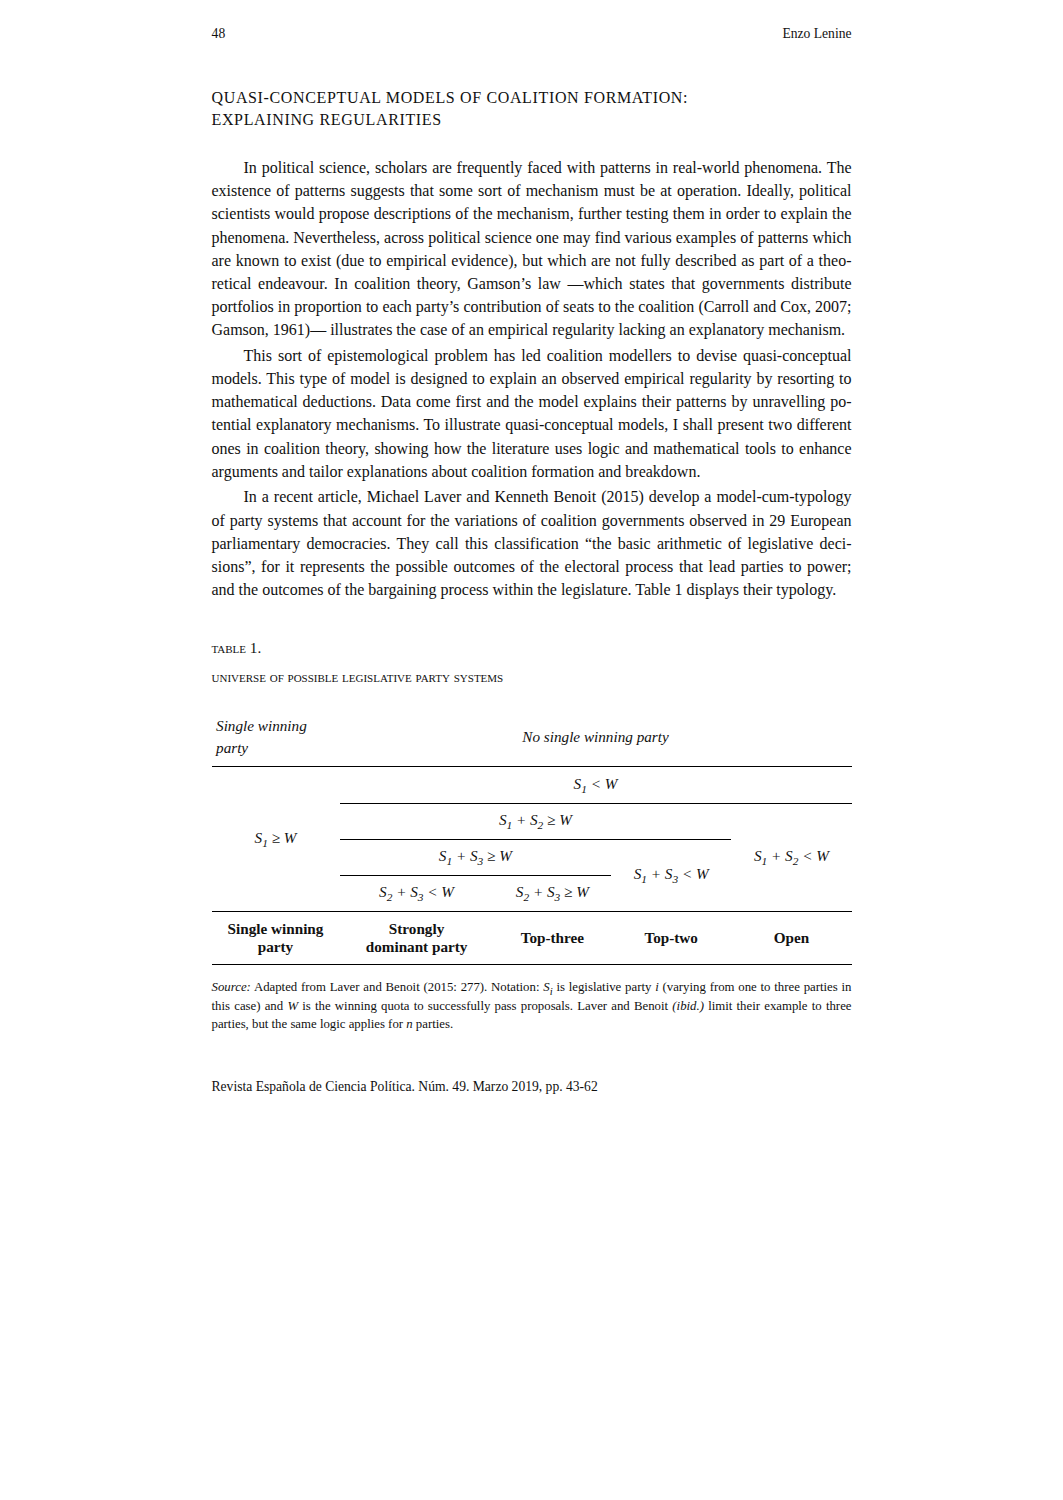48 Enzo Lenine
Quasi-conceptual models of coalition formation:
explaining regularities
In political science, scholars are frequently faced with patterns in real-world phenomena. The existence of patterns suggests that some sort of mechanism must be at operation. Ideally, political scientists would propose descriptions of the mechanism, further testing them in order to explain the phenomena. Nevertheless, across political science one may find various examples of patterns which are known to exist (due to empirical evidence), but which are not fully described as part of a theoretical endeavour. In coalition theory, Gamson’s law —which states that governments distribute portfolios in proportion to each party’s contribution of seats to the coalition (Carroll and Cox, 2007; Gamson, 1961)— illustrates the case of an empirical regularity lacking an explanatory mechanism.
This sort of epistemological problem has led coalition modellers to devise quasi-conceptual models. This type of model is designed to explain an observed empirical regularity by resorting to mathematical deductions. Data come first and the model explains their patterns by unravelling potential explanatory mechanisms. To illustrate quasi-conceptual models, I shall present two different ones in coalition theory, showing how the literature uses logic and mathematical tools to enhance arguments and tailor explanations about coalition formation and breakdown.
In a recent article, Michael Laver and Kenneth Benoit (2015) develop a model-cum-typology of party systems that account for the variations of coalition governments observed in 29 European parliamentary democracies. They call this classification “the basic arithmetic of legislative decisions”, for it represents the possible outcomes of the electoral process that lead parties to power; and the outcomes of the bargaining process within the legislature. Table 1 displays their typology.
Table 1.
Universe of possible legislative party systems
| Single winning party | No single winning party |
| S 1 ≥ W | S 1 < W |
| S 1 + S 2 ≥ W | S 1 + S 2 < W |
| S 1 + S 3 ≥ W | S 1 + S 3 < W |
| S 2 + S 3 < W | S 2 + S 3 ≥ W |
| Single winning party | Strongly dominant party | Top-three | Top-two | Open |
Source: Adapted from Laver and Benoit (2015: 277). Notation: Si is legislative party i (varying from one to three parties in this case) and W is the winning quota to successfully pass proposals. Laver and Benoit (ibid.) limit their example to three parties, but the same logic applies for n parties.
Revista Española de Ciencia Política. Núm. 49. Marzo 2019, pp. 43-62